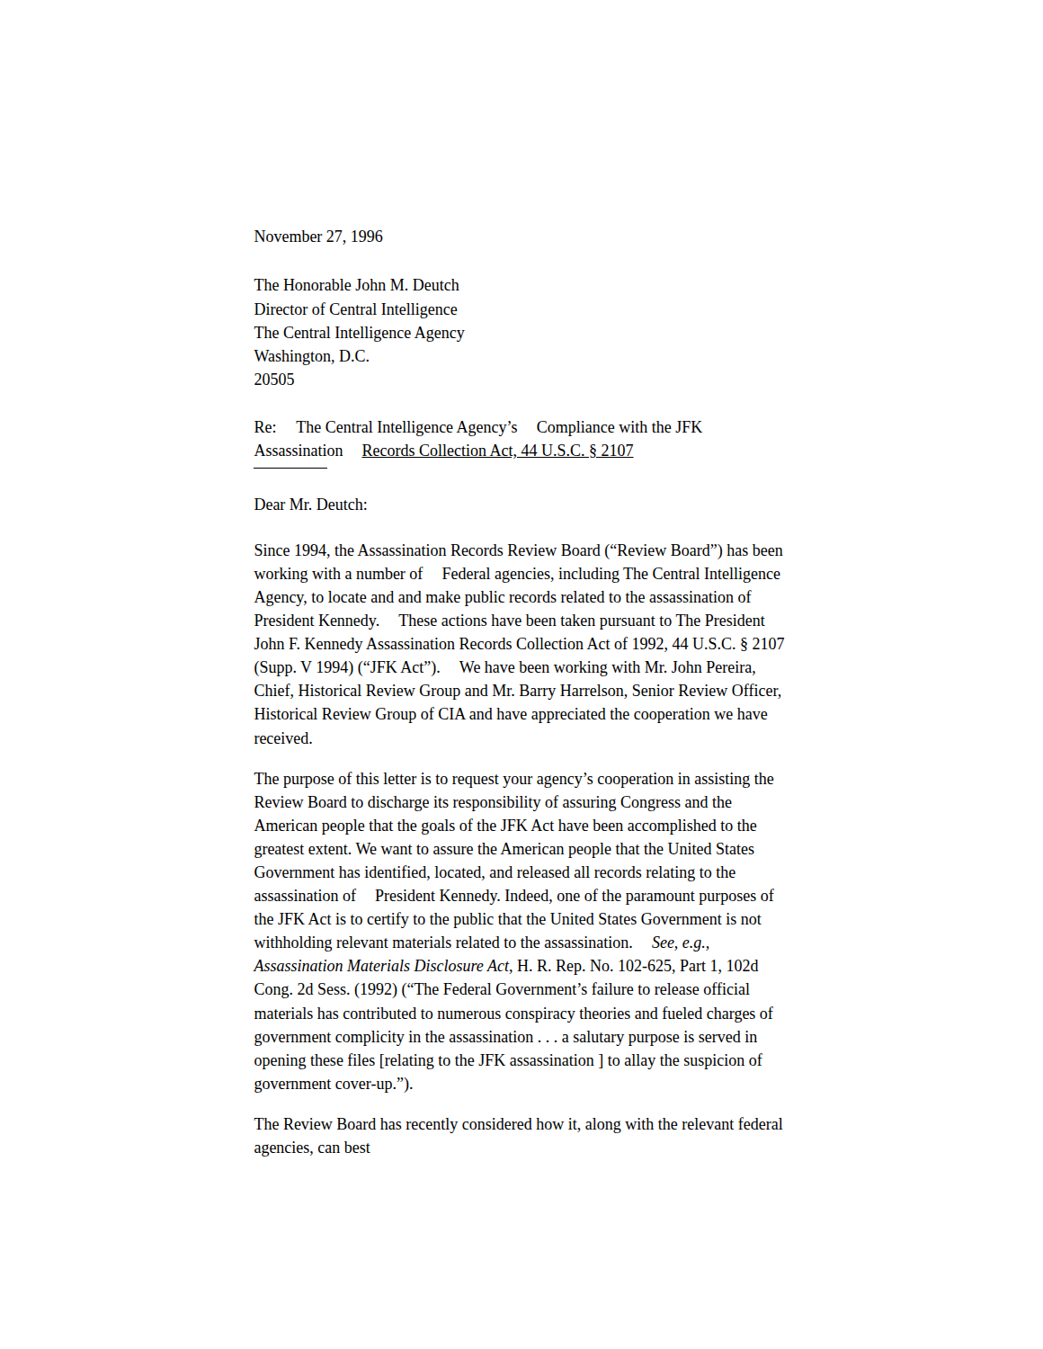November 27, 1996
The Honorable John M. Deutch Director of Central Intelligence The Central Intelligence Agency Washington, D.C. 20505
Re: The Central Intelligence Agency’s Compliance with the JFK Assassination Records Collection Act, 44 U.S.C. § 2107
Dear Mr. Deutch:
Since 1994, the Assassination Records Review Board (“Review Board”) has been working with a number of Federal agencies, including The Central Intelligence Agency, to locate and and make public records related to the assassination of President Kennedy. These actions have been taken pursuant to The President John F. Kennedy Assassination Records Collection Act of 1992, 44 U.S.C. § 2107 (Supp. V 1994) (“JFK Act”). We have been working with Mr. John Pereira, Chief, Historical Review Group and Mr. Barry Harrelson, Senior Review Officer, Historical Review Group of CIA and have appreciated the cooperation we have received.
The purpose of this letter is to request your agency’s cooperation in assisting the Review Board to discharge its responsibility of assuring Congress and the American people that the goals of the JFK Act have been accomplished to the greatest extent. We want to assure the American people that the United States Government has identified, located, and released all records relating to the assassination of President Kennedy. Indeed, one of the paramount purposes of the JFK Act is to certify to the public that the United States Government is not withholding relevant materials related to the assassination. See, e.g., Assassination Materials Disclosure Act, H. R. Rep. No. 102-625, Part 1, 102d Cong. 2d Sess. (1992) (“The Federal Government’s failure to release official materials has contributed to numerous conspiracy theories and fueled charges of government complicity in the assassination . . . a salutary purpose is served in opening these files [relating to the JFK assassination ] to allay the suspicion of government cover-up.”).
The Review Board has recently considered how it, along with the relevant federal agencies, can best